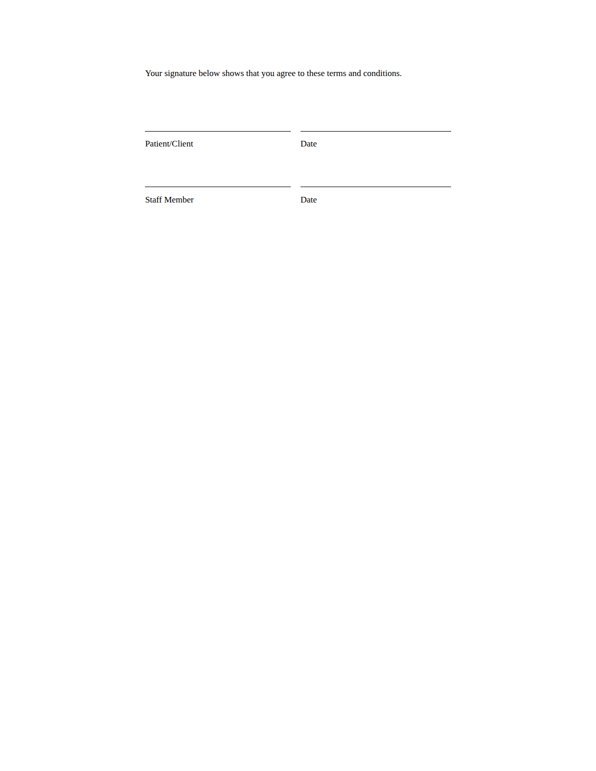Your signature below shows that you agree to these terms and conditions.
| Patient/Client | | Date |
| Staff Member | | Date |